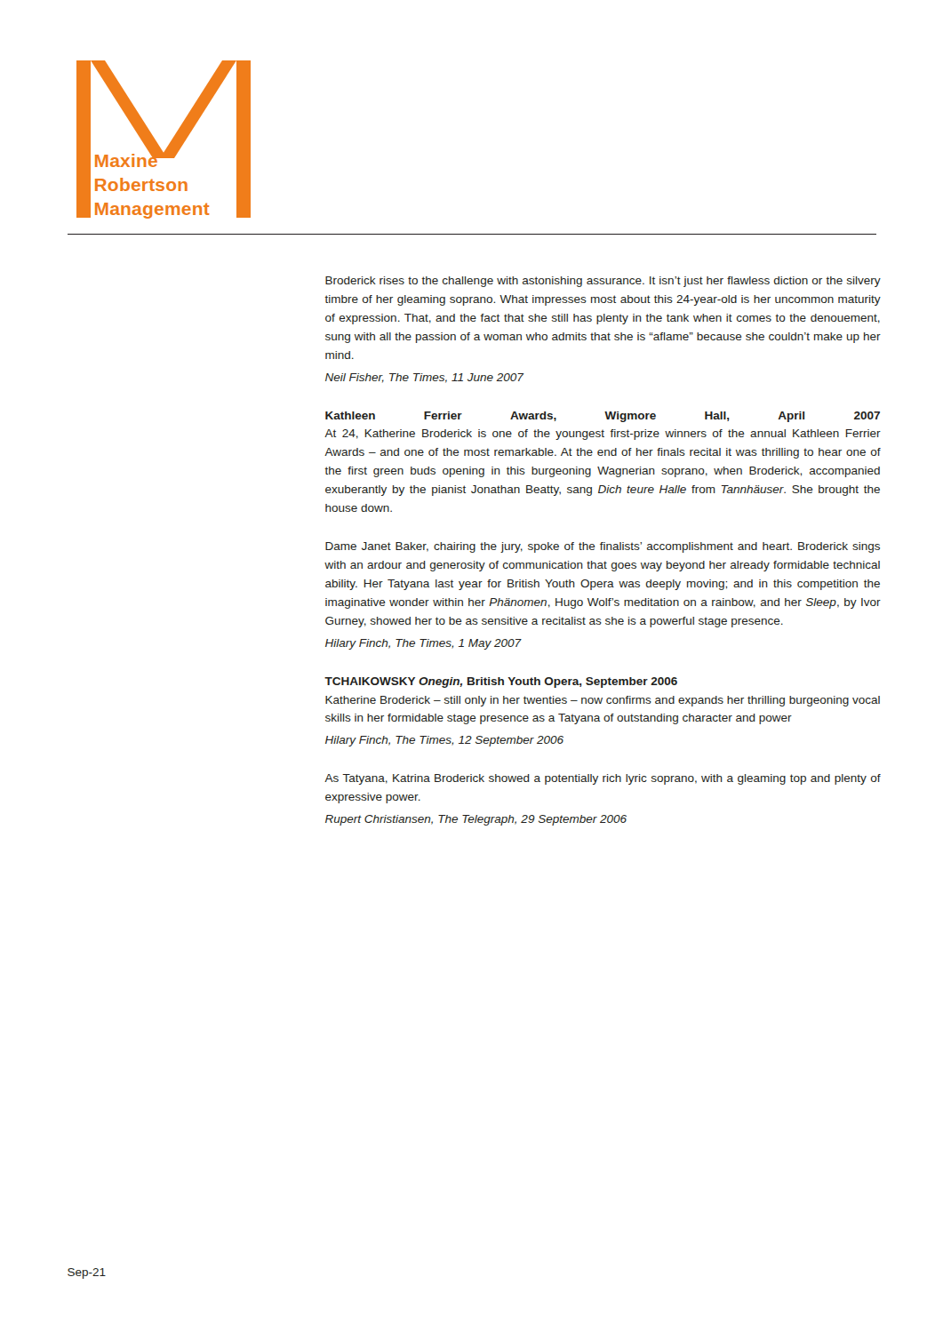Maxine
Robertson
Management
Broderick rises to the challenge with astonishing assurance. It isn’t just her flawless diction or the silvery timbre of her gleaming soprano. What impresses most about this 24-year-old is her uncommon maturity of expression. That, and the fact that she still has plenty in the tank when it comes to the denouement, sung with all the passion of a woman who admits that she is “aflame” because she couldn’t make up her mind.
Neil Fisher, The Times, 11 June 2007
Kathleen Ferrier Awards, Wigmore Hall, April 2007
At 24, Katherine Broderick is one of the youngest first-prize winners of the annual Kathleen Ferrier Awards – and one of the most remarkable. At the end of her finals recital it was thrilling to hear one of the first green buds opening in this burgeoning Wagnerian soprano, when Broderick, accompanied exuberantly by the pianist Jonathan Beatty, sang Dich teure Halle from Tannhäuser. She brought the house down.
Dame Janet Baker, chairing the jury, spoke of the finalists’ accomplishment and heart. Broderick sings with an ardour and generosity of communication that goes way beyond her already formidable technical ability. Her Tatyana last year for British Youth Opera was deeply moving; and in this competition the imaginative wonder within her Phänomen, Hugo Wolf’s meditation on a rainbow, and her Sleep, by Ivor Gurney, showed her to be as sensitive a recitalist as she is a powerful stage presence.
Hilary Finch, The Times, 1 May 2007
TCHAIKOWSKY Onegin, British Youth Opera, September 2006
Katherine Broderick – still only in her twenties – now confirms and expands her thrilling burgeoning vocal skills in her formidable stage presence as a Tatyana of outstanding character and power
Hilary Finch, The Times, 12 September 2006
As Tatyana, Katrina Broderick showed a potentially rich lyric soprano, with a gleaming top and plenty of expressive power.
Rupert Christiansen, The Telegraph, 29 September 2006
Sep-21